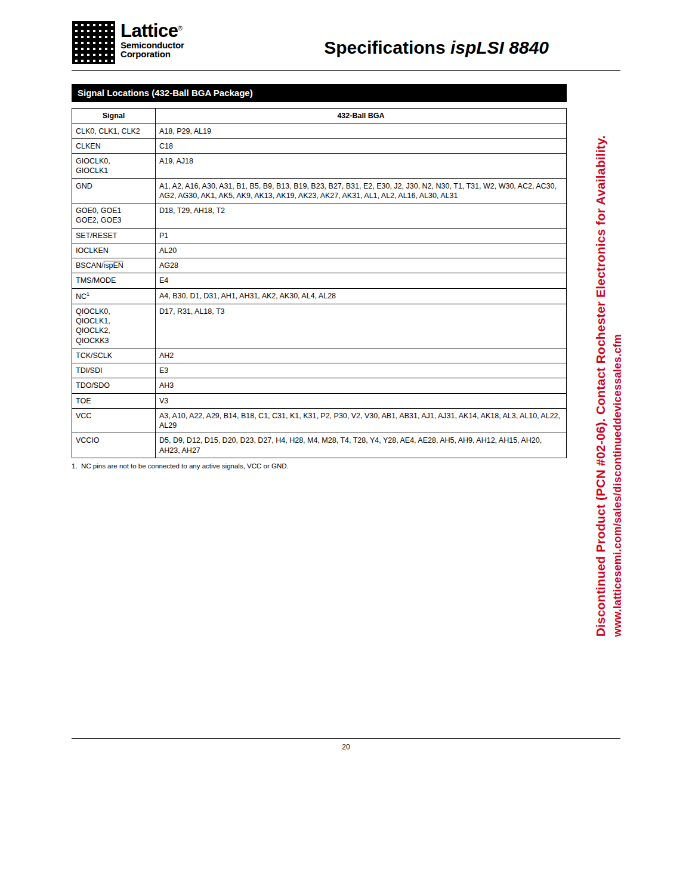Lattice®
Semiconductor
Corporation
Specifications ispLSI 8840
Signal Locations (432-Ball BGA Package)
| Signal | 432-Ball BGA |
| --- | --- |
| CLK0, CLK1, CLK2 | A18, P29, AL19 |
| CLKEN | C18 |
| GIOCLK0, GIOCLK1 | A19, AJ18 |
| GND | A1, A2, A16, A30, A31, B1, B5, B9, B13, B19, B23, B27, B31, E2, E30, J2, J30, N2, N30, T1, T31, W2, W30, AC2, AC30, AG2, AG30, AK1, AK5, AK9, AK13, AK19, AK23, AK27, AK31, AL1, AL2, AL16, AL30, AL31 |
| GOE0, GOE1 GOE2, GOE3 | D18, T29, AH18, T2 |
| SET/RESET | P1 |
| IOCLKEN | AL20 |
| BSCAN/ ispEN | AG28 |
| TMS/MODE | E4 |
| NC 1 | A4, B30, D1, D31, AH1, AH31, AK2, AK30, AL4, AL28 |
| QIOCLK0, QIOCLK1, QIOCLK2, QIOCKK3 | D17, R31, AL18, T3 |
| TCK/SCLK | AH2 |
| TDI/SDI | E3 |
| TDO/SDO | AH3 |
| TOE | V3 |
| VCC | A3, A10, A22, A29, B14, B18, C1, C31, K1, K31, P2, P30, V2, V30, AB1, AB31, AJ1, AJ31, AK14, AK18, AL3, AL10, AL22, AL29 |
| VCCIO | D5, D9, D12, D15, D20, D23, D27, H4, H28, M4, M28, T4, T28, Y4, Y28, AE4, AE28, AH5, AH9, AH12, AH15, AH20, AH23, AH27 |
1. NC pins are not to be connected to any active signals, VCC or GND.
Discontinued Product (PCN #02-06). Contact Rochester Electronics for Availability. www.latticesemi.com/sales/discontinueddevicessales.cfm
20